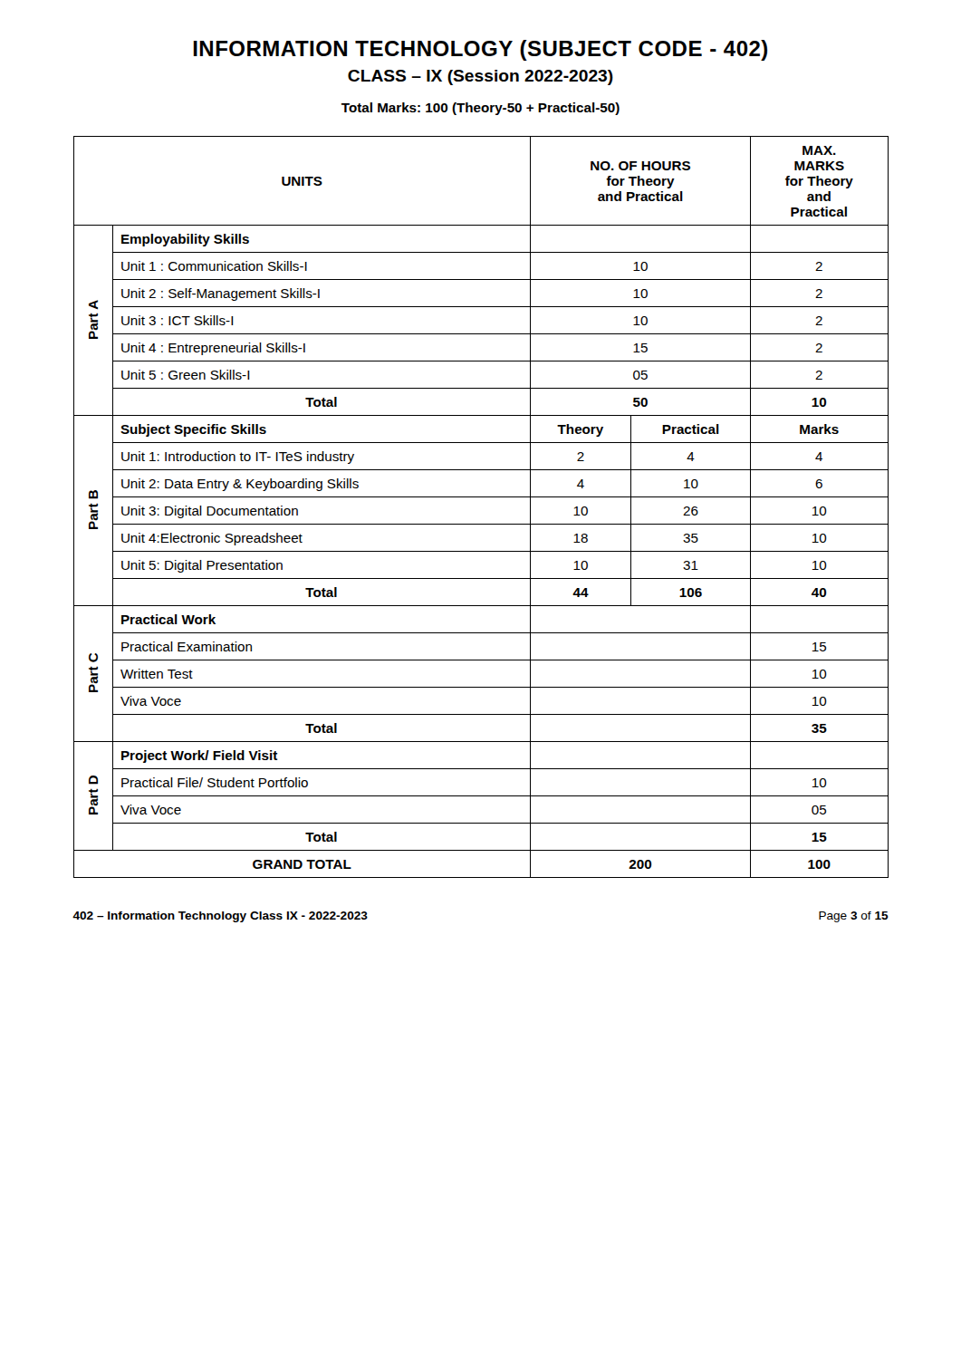INFORMATION TECHNOLOGY (SUBJECT CODE - 402)
CLASS – IX (Session 2022-2023)
Total Marks: 100 (Theory-50 + Practical-50)
| UNITS | NO. OF HOURS for Theory and Practical | MAX. MARKS for Theory and Practical |
| --- | --- | --- |
| Part A | Employability Skills | | |
| Unit 1 : Communication Skills-I | 10 | 2 |
| Unit 2 : Self-Management Skills-I | 10 | 2 |
| Unit 3 : ICT Skills-I | 10 | 2 |
| Unit 4 : Entrepreneurial Skills-I | 15 | 2 |
| Unit 5 : Green Skills-I | 05 | 2 |
| Total | 50 | 10 |
| Part B | Subject Specific Skills | Theory | Practical | Marks |
| Unit 1: Introduction to IT- ITeS industry | 2 | 4 | 4 |
| Unit 2: Data Entry & Keyboarding Skills | 4 | 10 | 6 |
| Unit 3: Digital Documentation | 10 | 26 | 10 |
| Unit 4:Electronic Spreadsheet | 18 | 35 | 10 |
| Unit 5: Digital Presentation | 10 | 31 | 10 |
| Total | 44 | 106 | 40 |
| Part C | Practical Work | | |
| Practical Examination | | 15 |
| Written Test | | 10 |
| Viva Voce | | 10 |
| Total | | 35 |
| Part D | Project Work/ Field Visit | | |
| Practical File/ Student Portfolio | | 10 |
| Viva Voce | | 05 |
| Total | | 15 |
| GRAND TOTAL | 200 | 100 |
402 – Information Technology Class IX - 2022-2023 Page 3 of 15